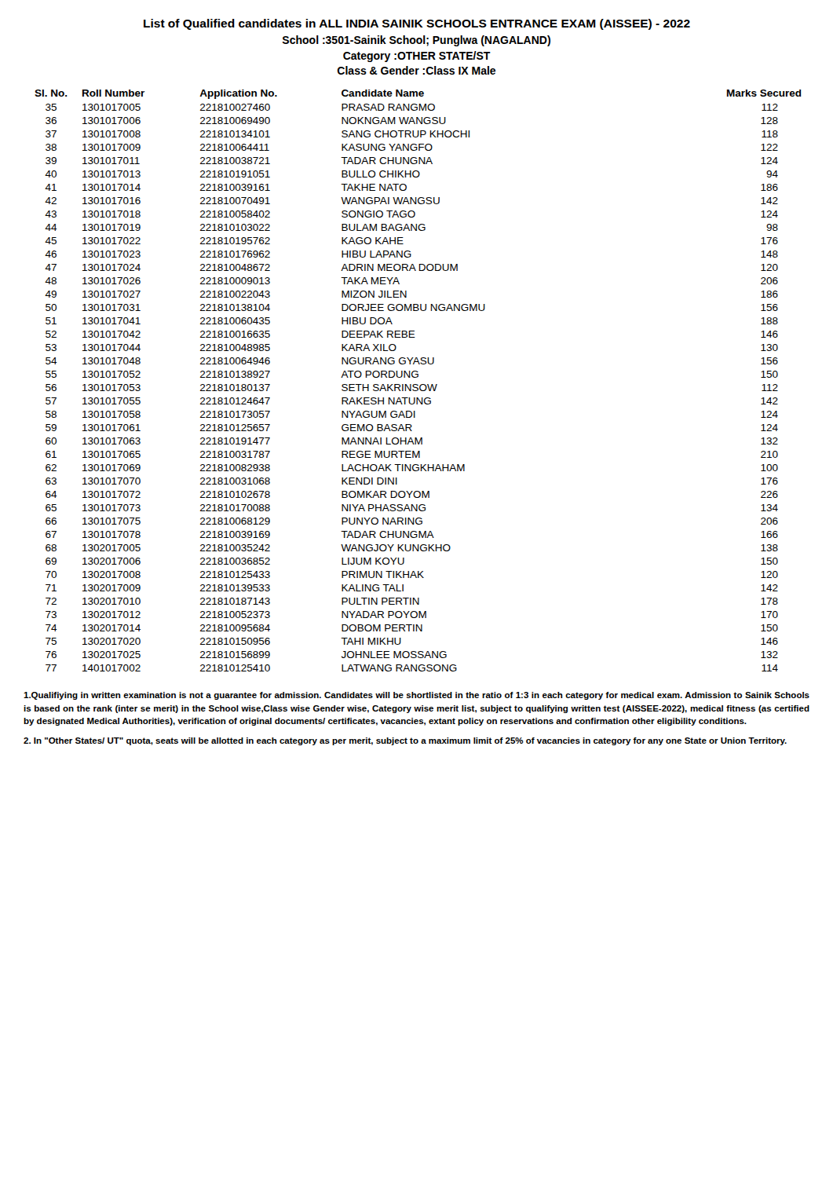List of Qualified candidates in ALL INDIA SAINIK SCHOOLS ENTRANCE EXAM (AISSEE) - 2022
School :3501-Sainik School; Punglwa (NAGALAND)
Category :OTHER STATE/ST
Class & Gender :Class IX Male
| Sl. No. | Roll Number | Application No. | Candidate Name | Marks Secured |
| --- | --- | --- | --- | --- |
| 35 | 1301017005 | 221810027460 | PRASAD RANGMO | 112 |
| 36 | 1301017006 | 221810069490 | NOKNGAM WANGSU | 128 |
| 37 | 1301017008 | 221810134101 | SANG CHOTRUP KHOCHI | 118 |
| 38 | 1301017009 | 221810064411 | KASUNG YANGFO | 122 |
| 39 | 1301017011 | 221810038721 | TADAR CHUNGNA | 124 |
| 40 | 1301017013 | 221810191051 | BULLO CHIKHO | 94 |
| 41 | 1301017014 | 221810039161 | TAKHE NATO | 186 |
| 42 | 1301017016 | 221810070491 | WANGPAI WANGSU | 142 |
| 43 | 1301017018 | 221810058402 | SONGIO TAGO | 124 |
| 44 | 1301017019 | 221810103022 | BULAM BAGANG | 98 |
| 45 | 1301017022 | 221810195762 | KAGO KAHE | 176 |
| 46 | 1301017023 | 221810176962 | HIBU LAPANG | 148 |
| 47 | 1301017024 | 221810048672 | ADRIN MEORA DODUM | 120 |
| 48 | 1301017026 | 221810009013 | TAKA MEYA | 206 |
| 49 | 1301017027 | 221810022043 | MIZON JILEN | 186 |
| 50 | 1301017031 | 221810138104 | DORJEE GOMBU NGANGMU | 156 |
| 51 | 1301017041 | 221810060435 | HIBU DOA | 188 |
| 52 | 1301017042 | 221810016635 | DEEPAK REBE | 146 |
| 53 | 1301017044 | 221810048985 | KARA XILO | 130 |
| 54 | 1301017048 | 221810064946 | NGURANG GYASU | 156 |
| 55 | 1301017052 | 221810138927 | ATO PORDUNG | 150 |
| 56 | 1301017053 | 221810180137 | SETH SAKRINSOW | 112 |
| 57 | 1301017055 | 221810124647 | RAKESH NATUNG | 142 |
| 58 | 1301017058 | 221810173057 | NYAGUM GADI | 124 |
| 59 | 1301017061 | 221810125657 | GEMO BASAR | 124 |
| 60 | 1301017063 | 221810191477 | MANNAI LOHAM | 132 |
| 61 | 1301017065 | 221810031787 | REGE MURTEM | 210 |
| 62 | 1301017069 | 221810082938 | LACHOAK TINGKHAHAM | 100 |
| 63 | 1301017070 | 221810031068 | KENDI DINI | 176 |
| 64 | 1301017072 | 221810102678 | BOMKAR DOYOM | 226 |
| 65 | 1301017073 | 221810170088 | NIYA PHASSANG | 134 |
| 66 | 1301017075 | 221810068129 | PUNYO NARING | 206 |
| 67 | 1301017078 | 221810039169 | TADAR CHUNGMA | 166 |
| 68 | 1302017005 | 221810035242 | WANGJOY KUNGKHO | 138 |
| 69 | 1302017006 | 221810036852 | LIJUM KOYU | 150 |
| 70 | 1302017008 | 221810125433 | PRIMUN TIKHAK | 120 |
| 71 | 1302017009 | 221810139533 | KALING TALI | 142 |
| 72 | 1302017010 | 221810187143 | PULTIN PERTIN | 178 |
| 73 | 1302017012 | 221810052373 | NYADAR POYOM | 170 |
| 74 | 1302017014 | 221810095684 | DOBOM PERTIN | 150 |
| 75 | 1302017020 | 221810150956 | TAHI MIKHU | 146 |
| 76 | 1302017025 | 221810156899 | JOHNLEE MOSSANG | 132 |
| 77 | 1401017002 | 221810125410 | LATWANG RANGSONG | 114 |
1.Qualifiying in written examination is not a guarantee for admission. Candidates will be shortlisted in the ratio of 1:3 in each category for medical exam. Admission to Sainik Schools is based on the rank (inter se merit) in the School wise,Class wise Gender wise, Category wise merit list, subject to qualifying written test (AISSEE-2022), medical fitness (as certified by designated Medical Authorities), verification of original documents/ certificates, vacancies, extant policy on reservations and confirmation other eligibility conditions.
2. In "Other States/ UT" quota, seats will be allotted in each category as per merit, subject to a maximum limit of 25% of vacancies in category for any one State or Union Territory.